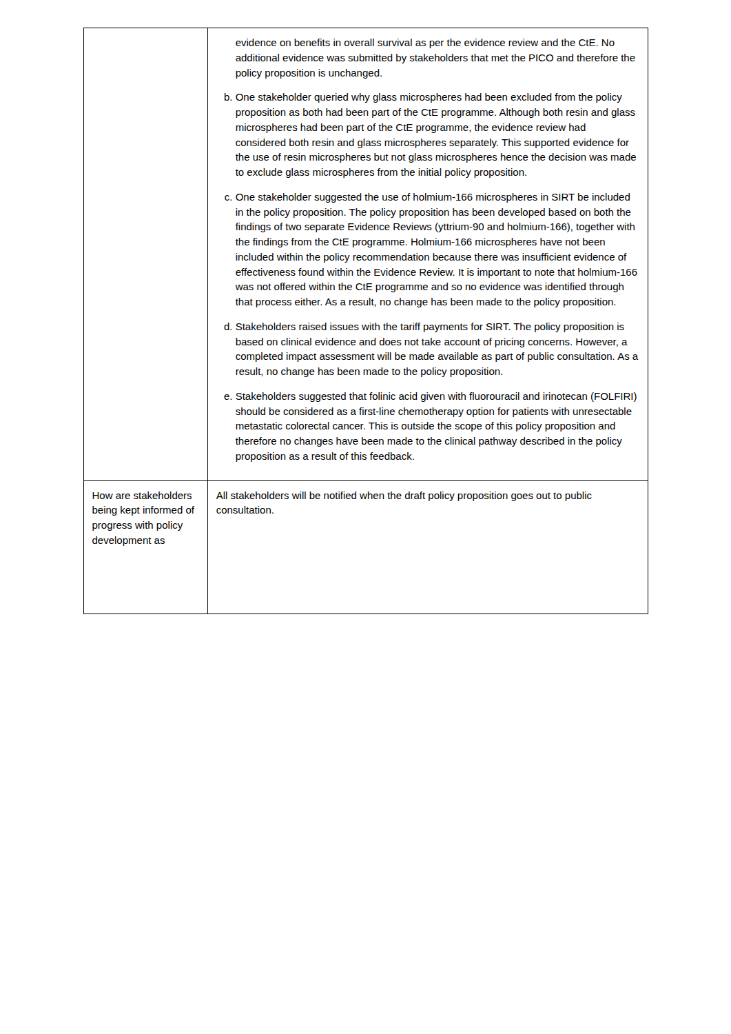| | evidence on benefits in overall survival as per the evidence review and the CtE. No additional evidence was submitted by stakeholders that met the PICO and therefore the policy proposition is unchanged. One stakeholder queried why glass microspheres had been excluded from the policy proposition as both had been part of the CtE programme. Although both resin and glass microspheres had been part of the CtE programme, the evidence review had considered both resin and glass microspheres separately. This supported evidence for the use of resin microspheres but not glass microspheres hence the decision was made to exclude glass microspheres from the initial policy proposition. One stakeholder suggested the use of holmium-166 microspheres in SIRT be included in the policy proposition. The policy proposition has been developed based on both the findings of two separate Evidence Reviews (yttrium-90 and holmium-166), together with the findings from the CtE programme. Holmium-166 microspheres have not been included within the policy recommendation because there was insufficient evidence of effectiveness found within the Evidence Review. It is important to note that holmium-166 was not offered within the CtE programme and so no evidence was identified through that process either. As a result, no change has been made to the policy proposition. Stakeholders raised issues with the tariff payments for SIRT. The policy proposition is based on clinical evidence and does not take account of pricing concerns. However, a completed impact assessment will be made available as part of public consultation. As a result, no change has been made to the policy proposition. Stakeholders suggested that folinic acid given with fluorouracil and irinotecan (FOLFIRI) should be considered as a first-line chemotherapy option for patients with unresectable metastatic colorectal cancer. This is outside the scope of this policy proposition and therefore no changes have been made to the clinical pathway described in the policy proposition as a result of this feedback. |
| How are stakeholders being kept informed of progress with policy development as | All stakeholders will be notified when the draft policy proposition goes out to public consultation. |